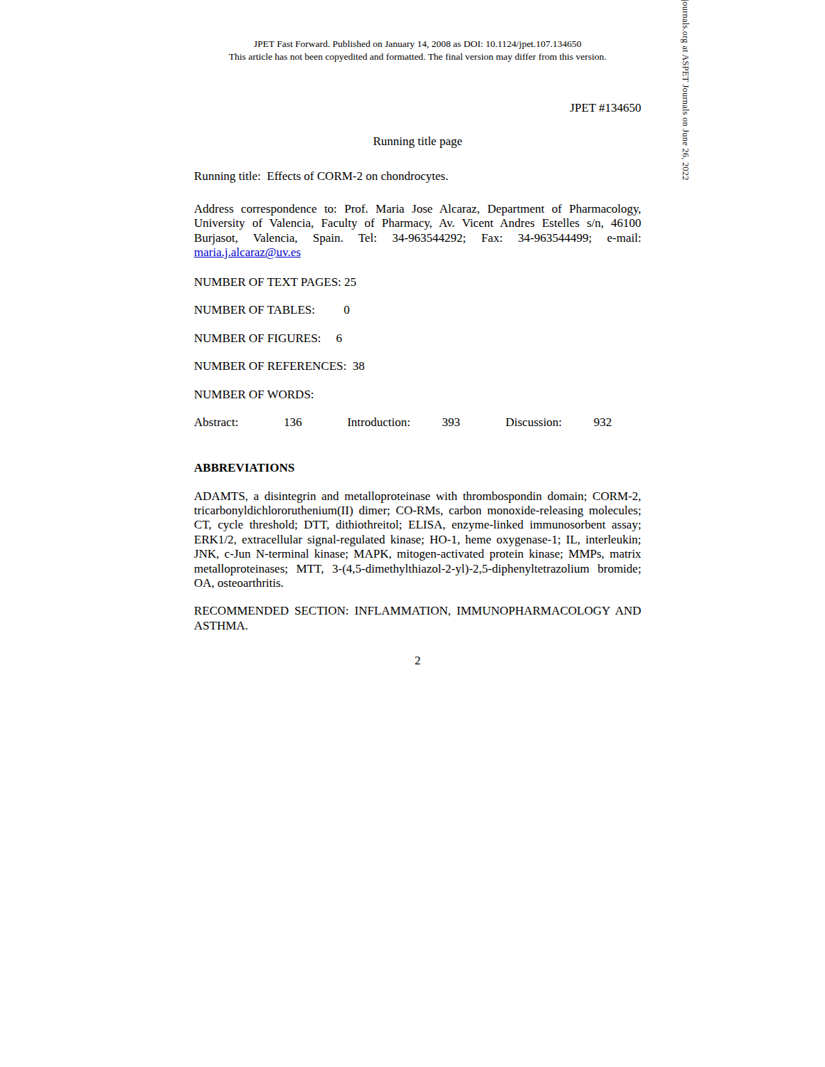JPET Fast Forward. Published on January 14, 2008 as DOI: 10.1124/jpet.107.134650 This article has not been copyedited and formatted. The final version may differ from this version.
JPET #134650
Running title page
Running title: Effects of CORM-2 on chondrocytes.
Address correspondence to: Prof. Maria Jose Alcaraz, Department of Pharmacology, University of Valencia, Faculty of Pharmacy, Av. Vicent Andres Estelles s/n, 46100 Burjasot, Valencia, Spain. Tel: 34-963544292; Fax: 34-963544499; e-mail: maria.j.alcaraz@uv.es
NUMBER OF TEXT PAGES: 25
NUMBER OF TABLES: 0
NUMBER OF FIGURES: 6
NUMBER OF REFERENCES: 38
NUMBER OF WORDS:
Abstract: 136 Introduction: 393 Discussion: 932
ABBREVIATIONS
ADAMTS, a disintegrin and metalloproteinase with thrombospondin domain; CORM-2, tricarbonyldichlororuthenium(II) dimer; CO-RMs, carbon monoxide-releasing molecules; CT, cycle threshold; DTT, dithiothreitol; ELISA, enzyme-linked immunosorbent assay; ERK1/2, extracellular signal-regulated kinase; HO-1, heme oxygenase-1; IL, interleukin; JNK, c-Jun N-terminal kinase; MAPK, mitogen-activated protein kinase; MMPs, matrix metalloproteinases; MTT, 3-(4,5-dimethylthiazol-2-yl)-2,5-diphenyltetrazolium bromide; OA, osteoarthritis.
RECOMMENDED SECTION: INFLAMMATION, IMMUNOPHARMACOLOGY AND ASTHMA.
2
Downloaded from jpet.aspetjournals.org at ASPET Journals on June 26, 2022